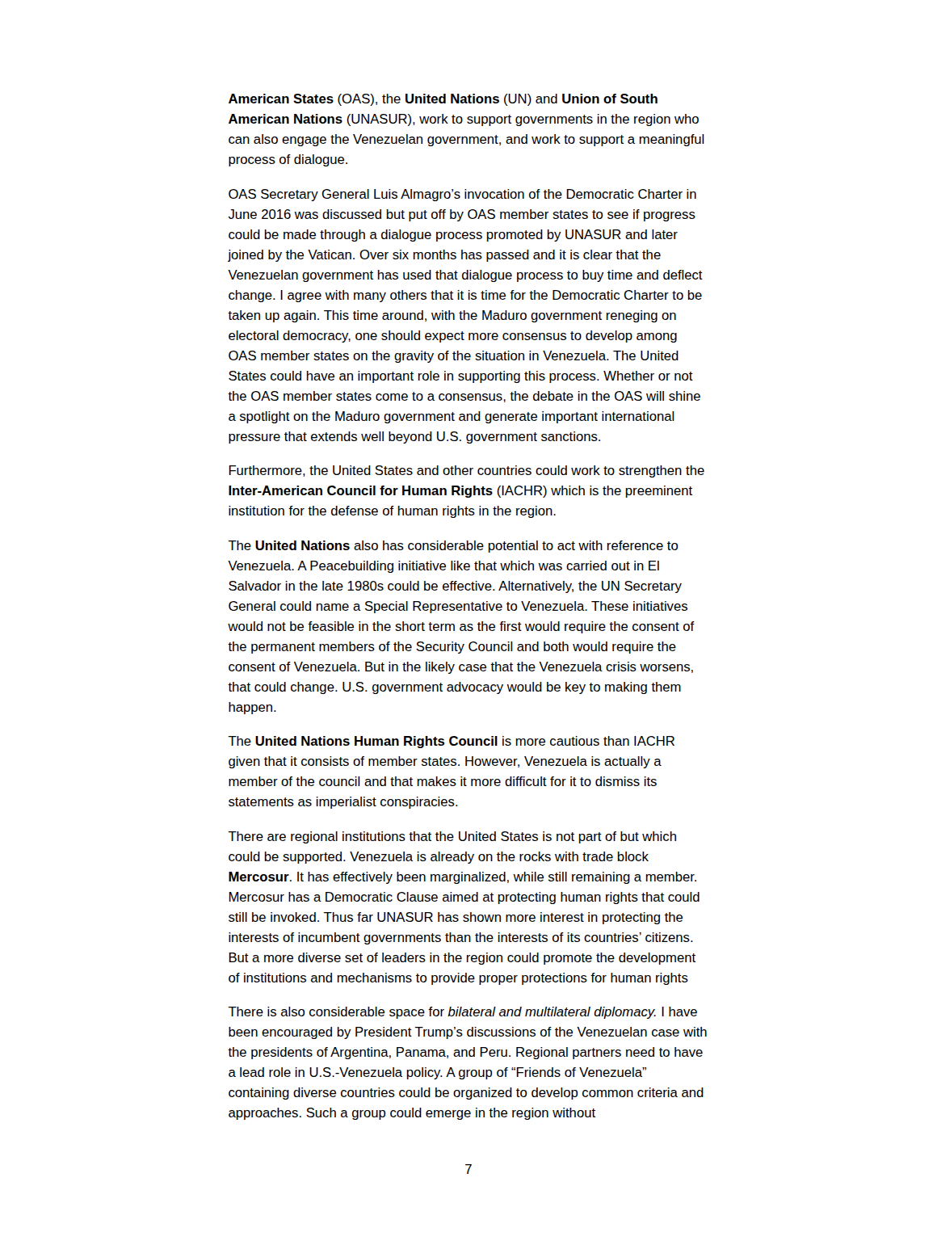American States (OAS), the United Nations (UN) and Union of South American Nations (UNASUR), work to support governments in the region who can also engage the Venezuelan government, and work to support a meaningful process of dialogue.
OAS Secretary General Luis Almagro’s invocation of the Democratic Charter in June 2016 was discussed but put off by OAS member states to see if progress could be made through a dialogue process promoted by UNASUR and later joined by the Vatican. Over six months has passed and it is clear that the Venezuelan government has used that dialogue process to buy time and deflect change. I agree with many others that it is time for the Democratic Charter to be taken up again. This time around, with the Maduro government reneging on electoral democracy, one should expect more consensus to develop among OAS member states on the gravity of the situation in Venezuela. The United States could have an important role in supporting this process. Whether or not the OAS member states come to a consensus, the debate in the OAS will shine a spotlight on the Maduro government and generate important international pressure that extends well beyond U.S. government sanctions.
Furthermore, the United States and other countries could work to strengthen the Inter-American Council for Human Rights (IACHR) which is the preeminent institution for the defense of human rights in the region.
The United Nations also has considerable potential to act with reference to Venezuela. A Peacebuilding initiative like that which was carried out in El Salvador in the late 1980s could be effective. Alternatively, the UN Secretary General could name a Special Representative to Venezuela. These initiatives would not be feasible in the short term as the first would require the consent of the permanent members of the Security Council and both would require the consent of Venezuela. But in the likely case that the Venezuela crisis worsens, that could change. U.S. government advocacy would be key to making them happen.
The United Nations Human Rights Council is more cautious than IACHR given that it consists of member states. However, Venezuela is actually a member of the council and that makes it more difficult for it to dismiss its statements as imperialist conspiracies.
There are regional institutions that the United States is not part of but which could be supported. Venezuela is already on the rocks with trade block Mercosur. It has effectively been marginalized, while still remaining a member. Mercosur has a Democratic Clause aimed at protecting human rights that could still be invoked. Thus far UNASUR has shown more interest in protecting the interests of incumbent governments than the interests of its countries’ citizens. But a more diverse set of leaders in the region could promote the development of institutions and mechanisms to provide proper protections for human rights
There is also considerable space for bilateral and multilateral diplomacy. I have been encouraged by President Trump’s discussions of the Venezuelan case with the presidents of Argentina, Panama, and Peru. Regional partners need to have a lead role in U.S.-Venezuela policy. A group of “Friends of Venezuela” containing diverse countries could be organized to develop common criteria and approaches. Such a group could emerge in the region without
7